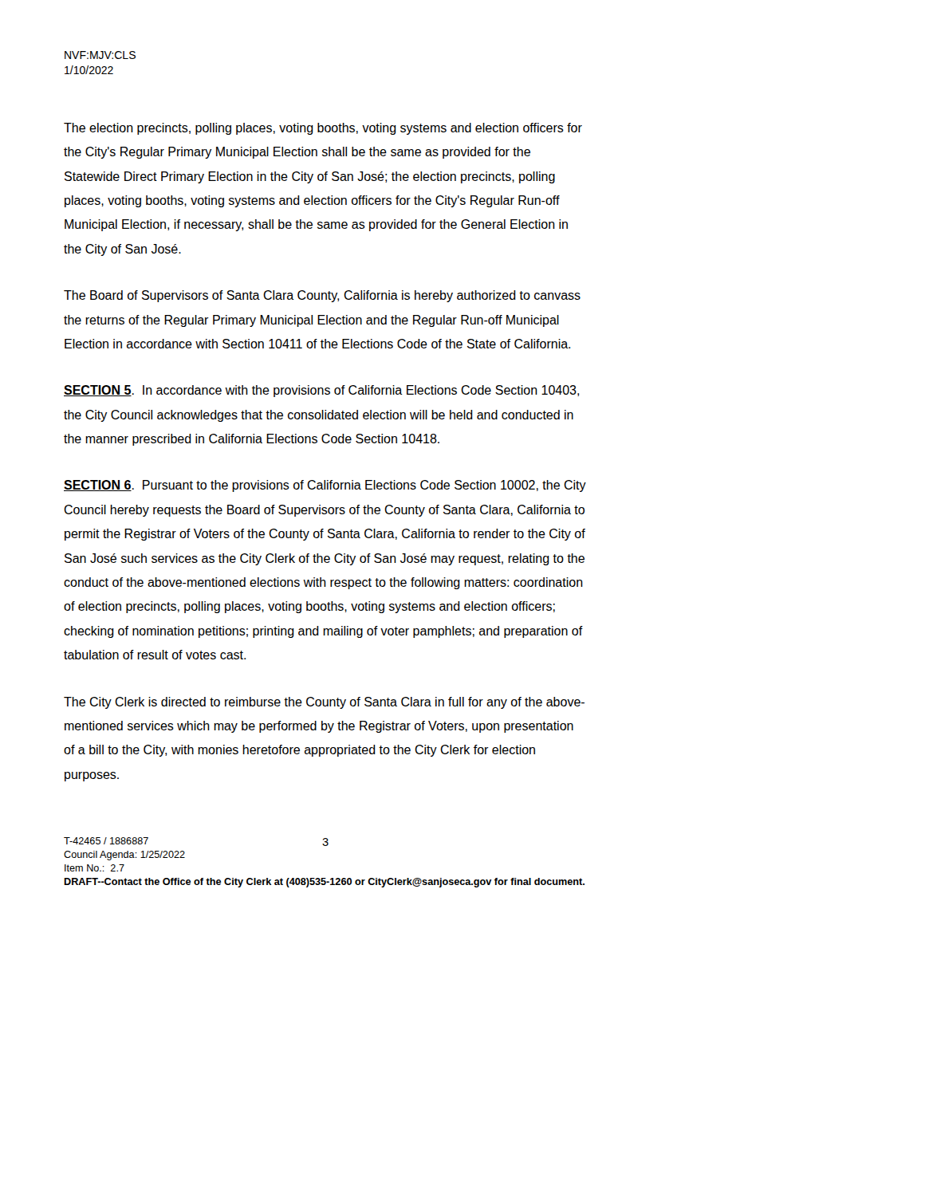NVF:MJV:CLS
1/10/2022
The election precincts, polling places, voting booths, voting systems and election officers for the City's Regular Primary Municipal Election shall be the same as provided for the Statewide Direct Primary Election in the City of San José; the election precincts, polling places, voting booths, voting systems and election officers for the City's Regular Run-off Municipal Election, if necessary, shall be the same as provided for the General Election in the City of San José.
The Board of Supervisors of Santa Clara County, California is hereby authorized to canvass the returns of the Regular Primary Municipal Election and the Regular Run-off Municipal Election in accordance with Section 10411 of the Elections Code of the State of California.
SECTION 5. In accordance with the provisions of California Elections Code Section 10403, the City Council acknowledges that the consolidated election will be held and conducted in the manner prescribed in California Elections Code Section 10418.
SECTION 6. Pursuant to the provisions of California Elections Code Section 10002, the City Council hereby requests the Board of Supervisors of the County of Santa Clara, California to permit the Registrar of Voters of the County of Santa Clara, California to render to the City of San José such services as the City Clerk of the City of San José may request, relating to the conduct of the above-mentioned elections with respect to the following matters: coordination of election precincts, polling places, voting booths, voting systems and election officers; checking of nomination petitions; printing and mailing of voter pamphlets; and preparation of tabulation of result of votes cast.
The City Clerk is directed to reimburse the County of Santa Clara in full for any of the above-mentioned services which may be performed by the Registrar of Voters, upon presentation of a bill to the City, with monies heretofore appropriated to the City Clerk for election purposes.
3 T-42465 / 1886887
Council Agenda: 1/25/2022
Item No.: 2.7
DRAFT--Contact the Office of the City Clerk at (408)535-1260 or CityClerk@sanjoseca.gov for final document.